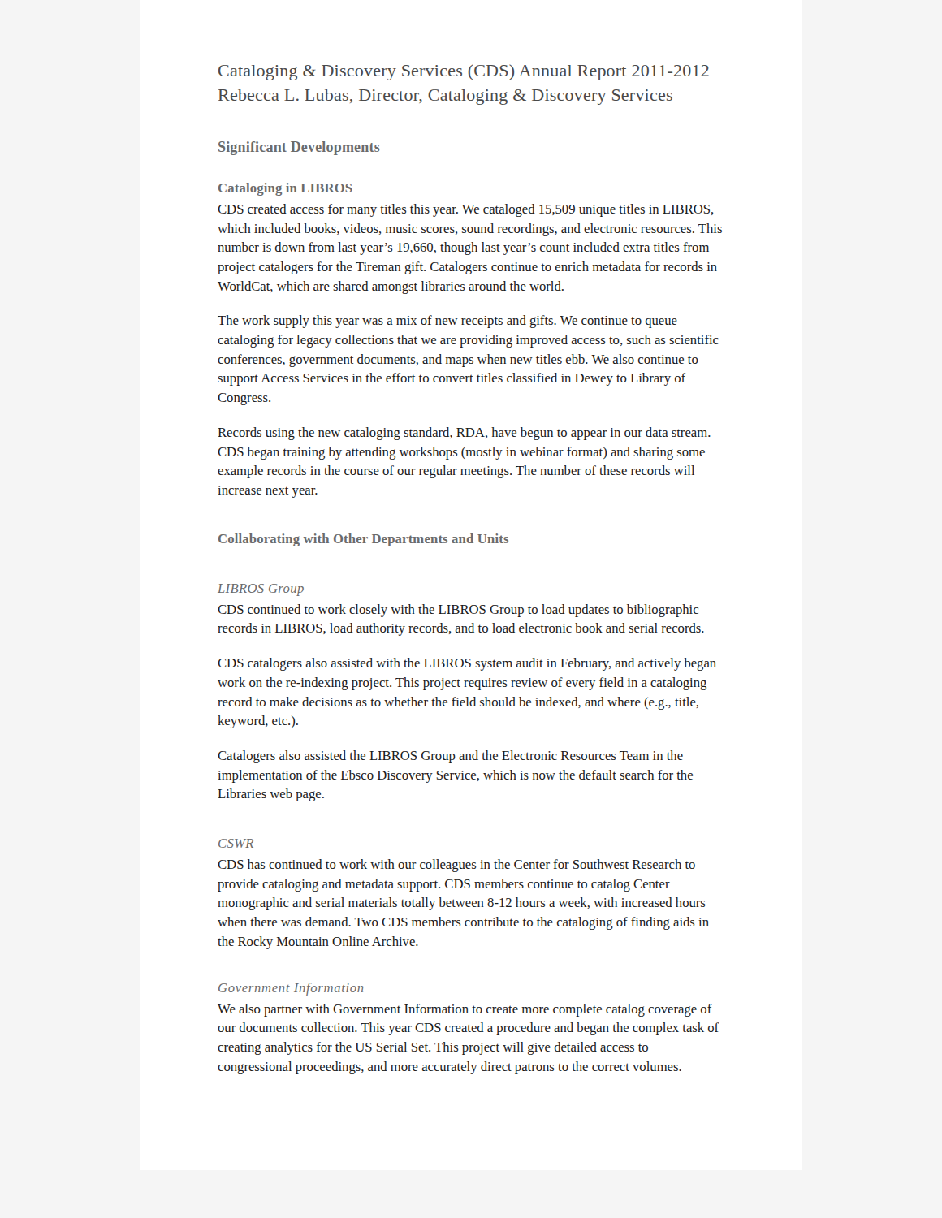Cataloging & Discovery Services (CDS) Annual Report 2011-2012 Rebecca L. Lubas, Director, Cataloging & Discovery Services
Significant Developments
Cataloging in LIBROS
CDS created access for many titles this year. We cataloged 15,509 unique titles in LIBROS, which included books, videos, music scores, sound recordings, and electronic resources. This number is down from last year’s 19,660, though last year’s count included extra titles from project catalogers for the Tireman gift. Catalogers continue to enrich metadata for records in WorldCat, which are shared amongst libraries around the world.
The work supply this year was a mix of new receipts and gifts. We continue to queue cataloging for legacy collections that we are providing improved access to, such as scientific conferences, government documents, and maps when new titles ebb. We also continue to support Access Services in the effort to convert titles classified in Dewey to Library of Congress.
Records using the new cataloging standard, RDA, have begun to appear in our data stream. CDS began training by attending workshops (mostly in webinar format) and sharing some example records in the course of our regular meetings. The number of these records will increase next year.
Collaborating with Other Departments and Units
LIBROS Group
CDS continued to work closely with the LIBROS Group to load updates to bibliographic records in LIBROS, load authority records, and to load electronic book and serial records.
CDS catalogers also assisted with the LIBROS system audit in February, and actively began work on the re-indexing project. This project requires review of every field in a cataloging record to make decisions as to whether the field should be indexed, and where (e.g., title, keyword, etc.).
Catalogers also assisted the LIBROS Group and the Electronic Resources Team in the implementation of the Ebsco Discovery Service, which is now the default search for the Libraries web page.
CSWR
CDS has continued to work with our colleagues in the Center for Southwest Research to provide cataloging and metadata support. CDS members continue to catalog Center monographic and serial materials totally between 8-12 hours a week, with increased hours when there was demand. Two CDS members contribute to the cataloging of finding aids in the Rocky Mountain Online Archive.
Government Information
We also partner with Government Information to create more complete catalog coverage of our documents collection. This year CDS created a procedure and began the complex task of creating analytics for the US Serial Set. This project will give detailed access to congressional proceedings, and more accurately direct patrons to the correct volumes.